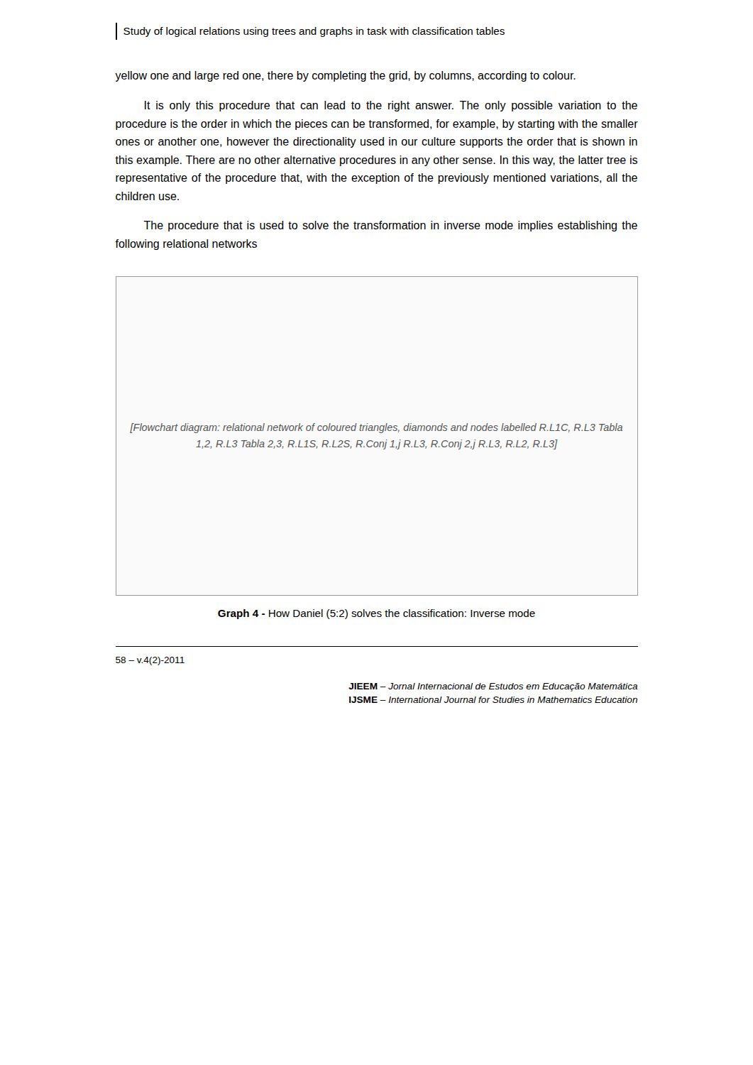Study of logical relations using trees and graphs in task with classification tables
yellow one and large red one, there by completing the grid, by columns, according to colour.
It is only this procedure that can lead to the right answer. The only possible variation to the procedure is the order in which the pieces can be transformed, for example, by starting with the smaller ones or another one, however the directionality used in our culture supports the order that is shown in this example. There are no other alternative procedures in any other sense. In this way, the latter tree is representative of the procedure that, with the exception of the previously mentioned variations, all the children use.
The procedure that is used to solve the transformation in inverse mode implies establishing the following relational networks
[Flowchart diagram: relational network of coloured triangles, diamonds and nodes labelled R.L1C, R.L3 Tabla 1,2, R.L3 Tabla 2,3, R.L1S, R.L2S, R.Conj 1,j R.L3, R.Conj 2,j R.L3, R.L2, R.L3]
Graph 4 - How Daniel (5:2) solves the classification: Inverse mode
58 – v.4(2)-2011
JIEEM – Jornal Internacional de Estudos em Educação Matemática
IJSME – International Journal for Studies in Mathematics Education